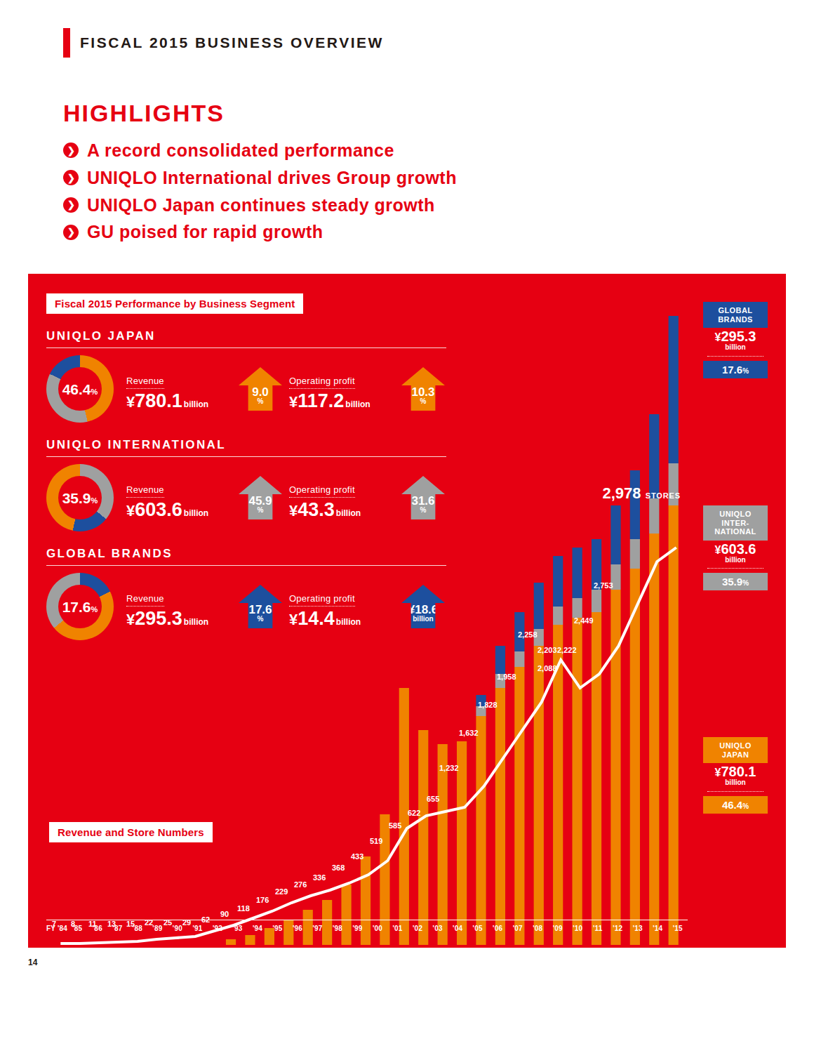FISCAL 2015 BUSINESS OVERVIEW
HIGHLIGHTS
❯A record consolidated performance
❯UNIQLO International drives Group growth
❯UNIQLO Japan continues steady growth
❯GU poised for rapid growth
Fiscal 2015 Performance by Business Segment
UNIQLO JAPAN
46.4%
Revenue
¥780.1billion
9.0%
Operating profit
¥117.2billion
10.3%
UNIQLO INTERNATIONAL
35.9%
Revenue
¥603.6billion
45.9%
Operating profit
¥43.3billion
31.6%
GLOBAL BRANDS
17.6%
Revenue
¥295.3billion
17.6%
Operating profit
¥14.4billion
¥18.6billion
GLOBAL
BRANDS
¥295.3billion
17.6%
UNIQLO
INTER‑
NATIONAL
¥603.6billion
35.9%
UNIQLO
JAPAN
¥780.1billion
46.4%
2,978 STORES
Revenue and Store Numbers
7 8 11 13 15 22 25 29 62 90 118 176 229 276 336 368 433 519 585 622 655 1,232 1,632 1,828 1,958 2,258 2,203 2,088 2,222 2,449 2,753
FY '84'85'86'87'88'89'90'91'92'93'94'95'96'97'98'99'00'01'02'03'04'05'06'07'08'09'10'11'12'13'14'15
14